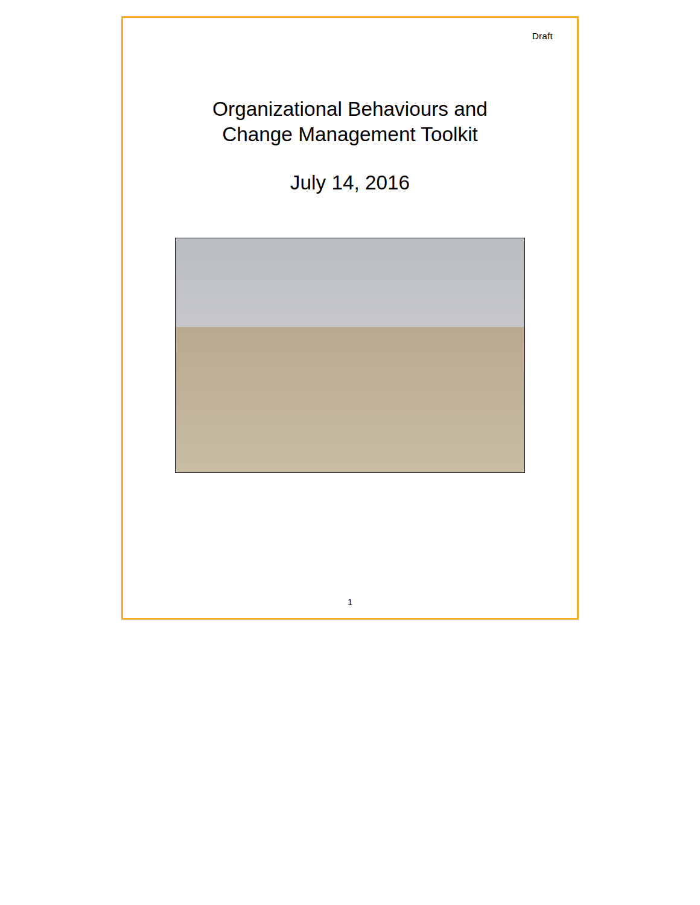Draft
Organizational Behaviours and Change Management Toolkit
July 14, 2016
1